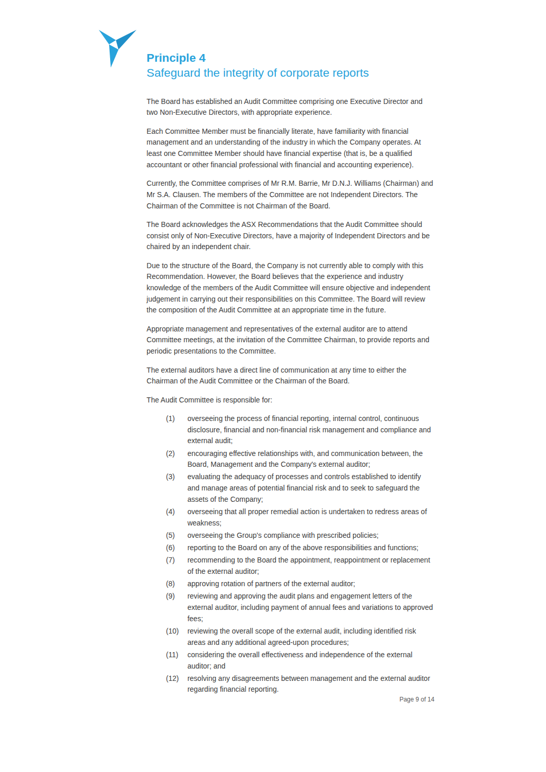Principle 4 Safeguard the integrity of corporate reports
The Board has established an Audit Committee comprising one Executive Director and two Non-Executive Directors, with appropriate experience.
Each Committee Member must be financially literate, have familiarity with financial management and an understanding of the industry in which the Company operates. At least one Committee Member should have financial expertise (that is, be a qualified accountant or other financial professional with financial and accounting experience).
Currently, the Committee comprises of Mr R.M. Barrie, Mr D.N.J. Williams (Chairman) and Mr S.A. Clausen. The members of the Committee are not Independent Directors. The Chairman of the Committee is not Chairman of the Board.
The Board acknowledges the ASX Recommendations that the Audit Committee should consist only of Non-Executive Directors, have a majority of Independent Directors and be chaired by an independent chair.
Due to the structure of the Board, the Company is not currently able to comply with this Recommendation. However, the Board believes that the experience and industry knowledge of the members of the Audit Committee will ensure objective and independent judgement in carrying out their responsibilities on this Committee. The Board will review the composition of the Audit Committee at an appropriate time in the future.
Appropriate management and representatives of the external auditor are to attend Committee meetings, at the invitation of the Committee Chairman, to provide reports and periodic presentations to the Committee.
The external auditors have a direct line of communication at any time to either the Chairman of the Audit Committee or the Chairman of the Board.
The Audit Committee is responsible for:
(1) overseeing the process of financial reporting, internal control, continuous disclosure, financial and non-financial risk management and compliance and external audit;
(2) encouraging effective relationships with, and communication between, the Board, Management and the Company's external auditor;
(3) evaluating the adequacy of processes and controls established to identify and manage areas of potential financial risk and to seek to safeguard the assets of the Company;
(4) overseeing that all proper remedial action is undertaken to redress areas of weakness;
(5) overseeing the Group's compliance with prescribed policies;
(6) reporting to the Board on any of the above responsibilities and functions;
(7) recommending to the Board the appointment, reappointment or replacement of the external auditor;
(8) approving rotation of partners of the external auditor;
(9) reviewing and approving the audit plans and engagement letters of the external auditor, including payment of annual fees and variations to approved fees;
(10) reviewing the overall scope of the external audit, including identified risk areas and any additional agreed-upon procedures;
(11) considering the overall effectiveness and independence of the external auditor; and
(12) resolving any disagreements between management and the external auditor regarding financial reporting.
Page 9 of 14